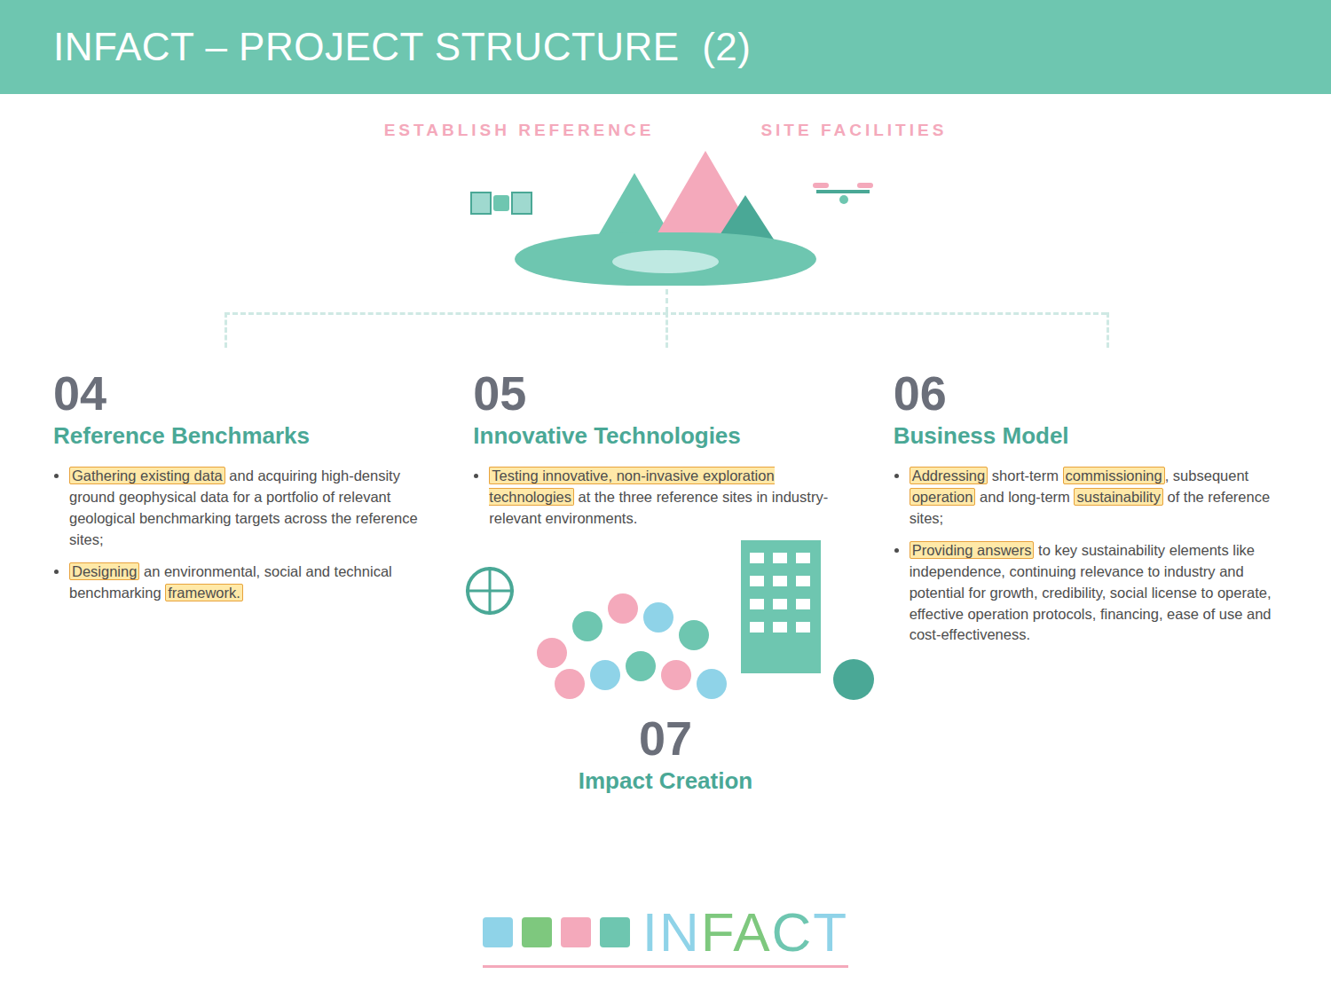INFACT – PROJECT STRUCTURE (2)
ESTABLISH REFERENCE SITE FACILITIES
04
Reference Benchmarks
Gathering existing data and acquiring high-density ground geophysical data for a portfolio of relevant geological benchmarking targets across the reference sites;
Designing an environmental, social and technical benchmarking framework.
05
Innovative Technologies
Testing innovative, non-invasive exploration technologies at the three reference sites in industry-relevant environments.
07
Impact Creation
06
Business Model
Addressing short-term commissioning, subsequent operation and long-term sustainability of the reference sites;
Providing answers to key sustainability elements like independence, continuing relevance to industry and potential for growth, credibility, social license to operate, effective operation protocols, financing, ease of use and cost-effectiveness.
IN FA CT